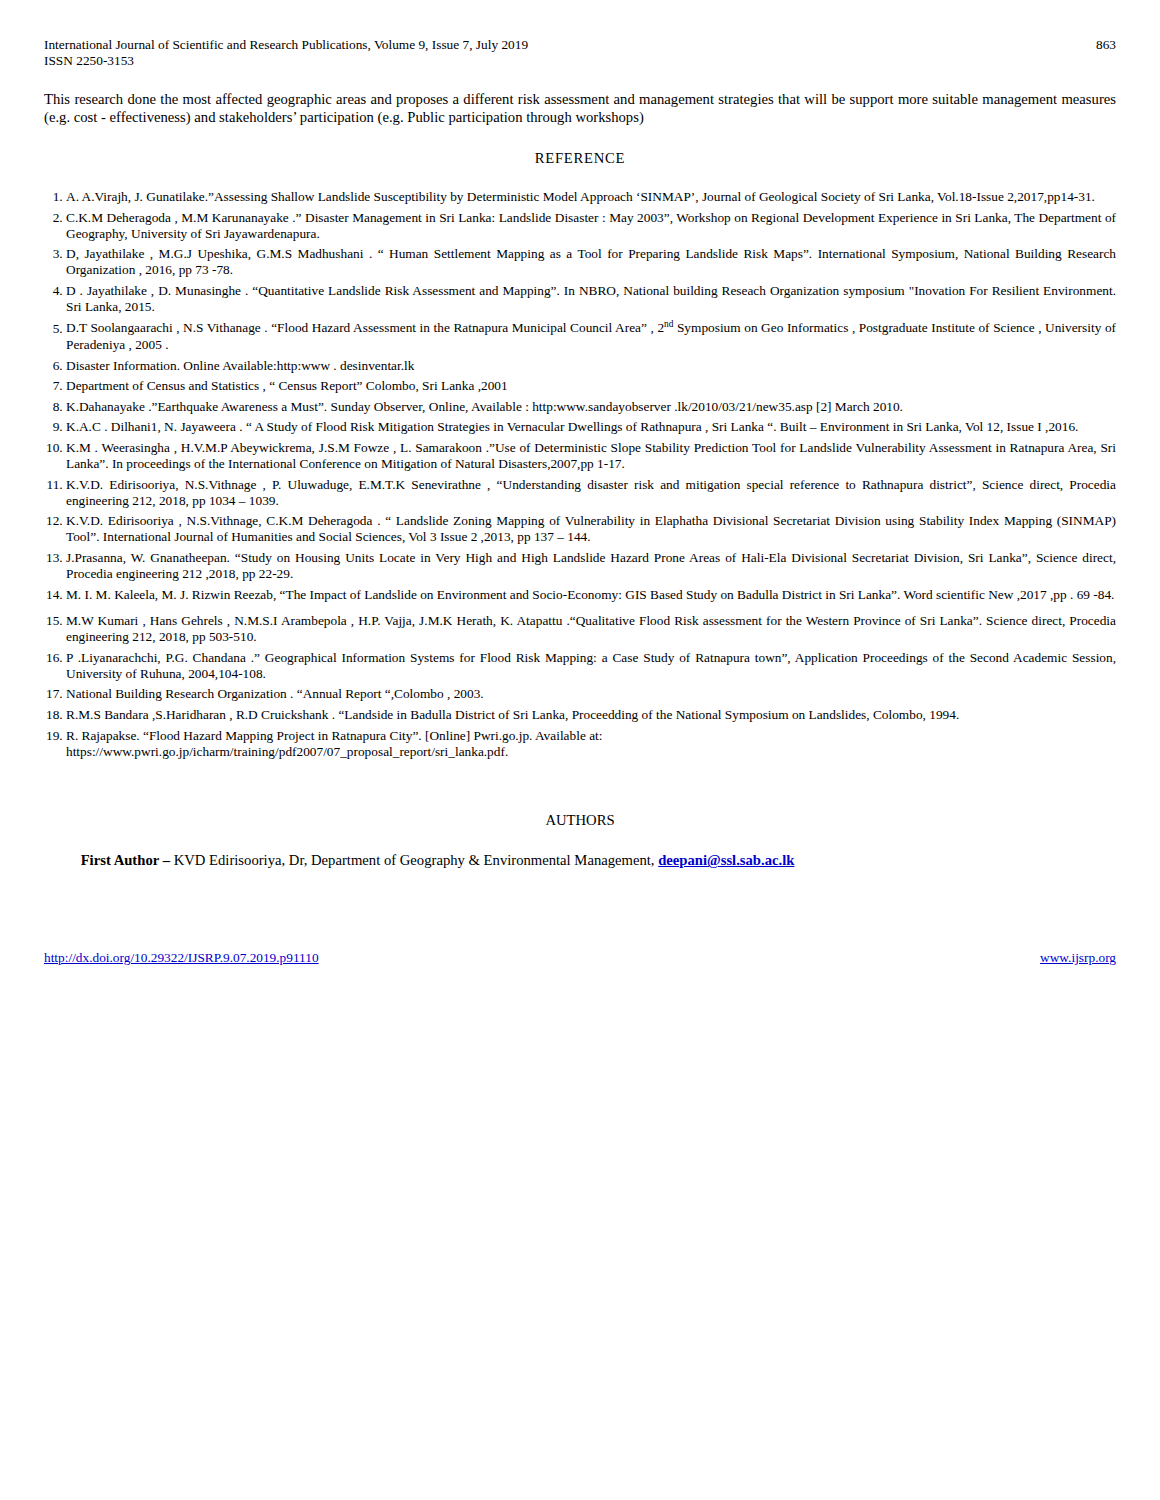International Journal of Scientific and Research Publications, Volume 9, Issue 7, July 2019
ISSN 2250-3153
863
This research done the most affected geographic areas and proposes a different risk assessment and management strategies that will be support more suitable management measures (e.g. cost - effectiveness) and stakeholders’ participation (e.g. Public participation through workshops)
REFERENCE
A. A.Virajh, J. Gunatilake.”Assessing Shallow Landslide Susceptibility by Deterministic Model Approach ‘SINMAP’, Journal of Geological Society of Sri Lanka, Vol.18-Issue 2,2017,pp14-31.
C.K.M Deheragoda , M.M Karunanayake .” Disaster Management in Sri Lanka: Landslide Disaster : May 2003”, Workshop on Regional Development Experience in Sri Lanka, The Department of Geography, University of Sri Jayawardenapura.
D, Jayathilake , M.G.J Upeshika, G.M.S Madhushani . “ Human Settlement Mapping as a Tool for Preparing Landslide Risk Maps”. International Symposium, National Building Research Organization , 2016, pp 73 -78.
D . Jayathilake , D. Munasinghe . “Quantitative Landslide Risk Assessment and Mapping”. In NBRO, National building Reseach Organization symposium "Inovation For Resilient Environment. Sri Lanka, 2015.
D.T Soolangaarachi , N.S Vithanage . “Flood Hazard Assessment in the Ratnapura Municipal Council Area” , 2nd Symposium on Geo Informatics , Postgraduate Institute of Science , University of Peradeniya , 2005 .
Disaster Information. Online Available:http:www . desinventar.lk
Department of Census and Statistics , “ Census Report” Colombo, Sri Lanka ,2001
K.Dahanayake .”Earthquake Awareness a Must”. Sunday Observer, Online, Available : http:www.sandayobserver .lk/2010/03/21/new35.asp [2] March 2010.
K.A.C . Dilhani1, N. Jayaweera . “ A Study of Flood Risk Mitigation Strategies in Vernacular Dwellings of Rathnapura , Sri Lanka “. Built – Environment in Sri Lanka, Vol 12, Issue I ,2016.
K.M . Weerasingha , H.V.M.P Abeywickrema, J.S.M Fowze , L. Samarakoon .”Use of Deterministic Slope Stability Prediction Tool for Landslide Vulnerability Assessment in Ratnapura Area, Sri Lanka”. In proceedings of the International Conference on Mitigation of Natural Disasters,2007,pp 1-17.
K.V.D. Edirisooriya, N.S.Vithnage , P. Uluwaduge, E.M.T.K Senevirathne , “Understanding disaster risk and mitigation special reference to Rathnapura district”, Science direct, Procedia engineering 212, 2018, pp 1034 – 1039.
K.V.D. Edirisooriya , N.S.Vithnage, C.K.M Deheragoda . “ Landslide Zoning Mapping of Vulnerability in Elaphatha Divisional Secretariat Division using Stability Index Mapping (SINMAP) Tool”. International Journal of Humanities and Social Sciences, Vol 3 Issue 2 ,2013, pp 137 – 144.
J.Prasanna, W. Gnanatheepan. “Study on Housing Units Locate in Very High and High Landslide Hazard Prone Areas of Hali-Ela Divisional Secretariat Division, Sri Lanka”, Science direct, Procedia engineering 212 ,2018, pp 22-29.
M. I. M. Kaleela, M. J. Rizwin Reezab, “The Impact of Landslide on Environment and Socio-Economy: GIS Based Study on Badulla District in Sri Lanka”. Word scientific New ,2017 ,pp . 69 -84.
M.W Kumari , Hans Gehrels , N.M.S.I Arambepola , H.P. Vajja, J.M.K Herath, K. Atapattu .“Qualitative Flood Risk assessment for the Western Province of Sri Lanka”. Science direct, Procedia engineering 212, 2018, pp 503-510.
P .Liyanarachchi, P.G. Chandana .” Geographical Information Systems for Flood Risk Mapping: a Case Study of Ratnapura town”, Application Proceedings of the Second Academic Session, University of Ruhuna, 2004,104-108.
National Building Research Organization . “Annual Report “,Colombo , 2003.
R.M.S Bandara ,S.Haridharan , R.D Cruickshank . “Landside in Badulla District of Sri Lanka, Proceedding of the National Symposium on Landslides, Colombo, 1994.
R. Rajapakse. “Flood Hazard Mapping Project in Ratnapura City”. [Online] Pwri.go.jp. Available at:
https://www.pwri.go.jp/icharm/training/pdf2007/07_proposal_report/sri_lanka.pdf.
AUTHORS
First Author – KVD Edirisooriya, Dr, Department of Geography & Environmental Management, deepani@ssl.sab.ac.lk
http://dx.doi.org/10.29322/IJSRP.9.07.2019.p91110
www.ijsrp.org